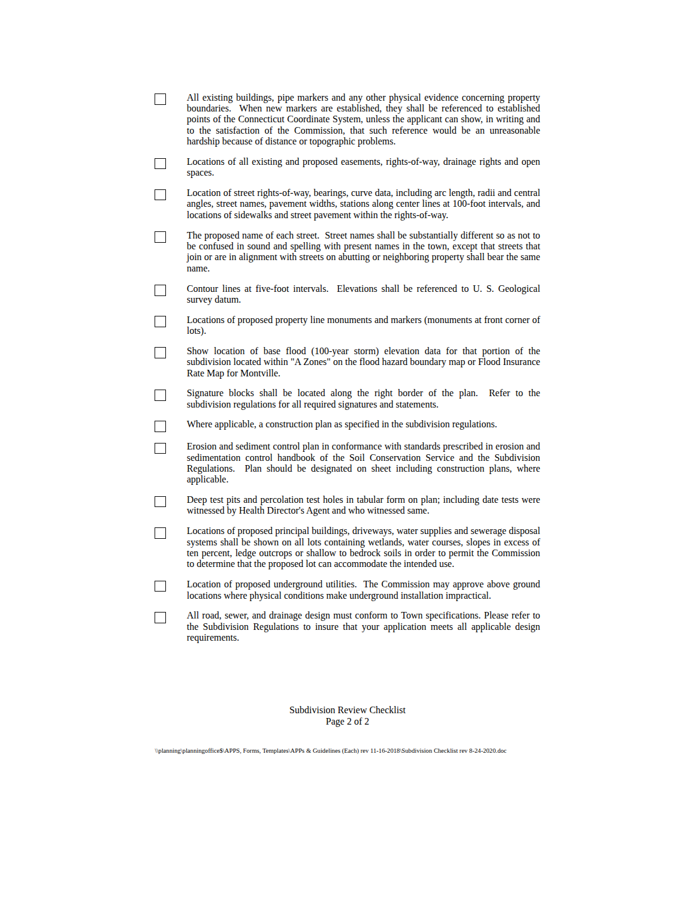All existing buildings, pipe markers and any other physical evidence concerning property boundaries. When new markers are established, they shall be referenced to established points of the Connecticut Coordinate System, unless the applicant can show, in writing and to the satisfaction of the Commission, that such reference would be an unreasonable hardship because of distance or topographic problems.
Locations of all existing and proposed easements, rights-of-way, drainage rights and open spaces.
Location of street rights-of-way, bearings, curve data, including arc length, radii and central angles, street names, pavement widths, stations along center lines at 100-foot intervals, and locations of sidewalks and street pavement within the rights-of-way.
The proposed name of each street. Street names shall be substantially different so as not to be confused in sound and spelling with present names in the town, except that streets that join or are in alignment with streets on abutting or neighboring property shall bear the same name.
Contour lines at five-foot intervals. Elevations shall be referenced to U. S. Geological survey datum.
Locations of proposed property line monuments and markers (monuments at front corner of lots).
Show location of base flood (100-year storm) elevation data for that portion of the subdivision located within "A Zones" on the flood hazard boundary map or Flood Insurance Rate Map for Montville.
Signature blocks shall be located along the right border of the plan. Refer to the subdivision regulations for all required signatures and statements.
Where applicable, a construction plan as specified in the subdivision regulations.
Erosion and sediment control plan in conformance with standards prescribed in erosion and sedimentation control handbook of the Soil Conservation Service and the Subdivision Regulations. Plan should be designated on sheet including construction plans, where applicable.
Deep test pits and percolation test holes in tabular form on plan; including date tests were witnessed by Health Director's Agent and who witnessed same.
Locations of proposed principal buildings, driveways, water supplies and sewerage disposal systems shall be shown on all lots containing wetlands, water courses, slopes in excess of ten percent, ledge outcrops or shallow to bedrock soils in order to permit the Commission to determine that the proposed lot can accommodate the intended use.
Location of proposed underground utilities. The Commission may approve above ground locations where physical conditions make underground installation impractical.
All road, sewer, and drainage design must conform to Town specifications. Please refer to the Subdivision Regulations to insure that your application meets all applicable design requirements.
Subdivision Review Checklist
Page 2 of 2
\\planning\planningoffice$\APPS, Forms, Templates\APPs & Guidelines (Each) rev 11-16-2018\Subdivision Checklist rev 8-24-2020.doc